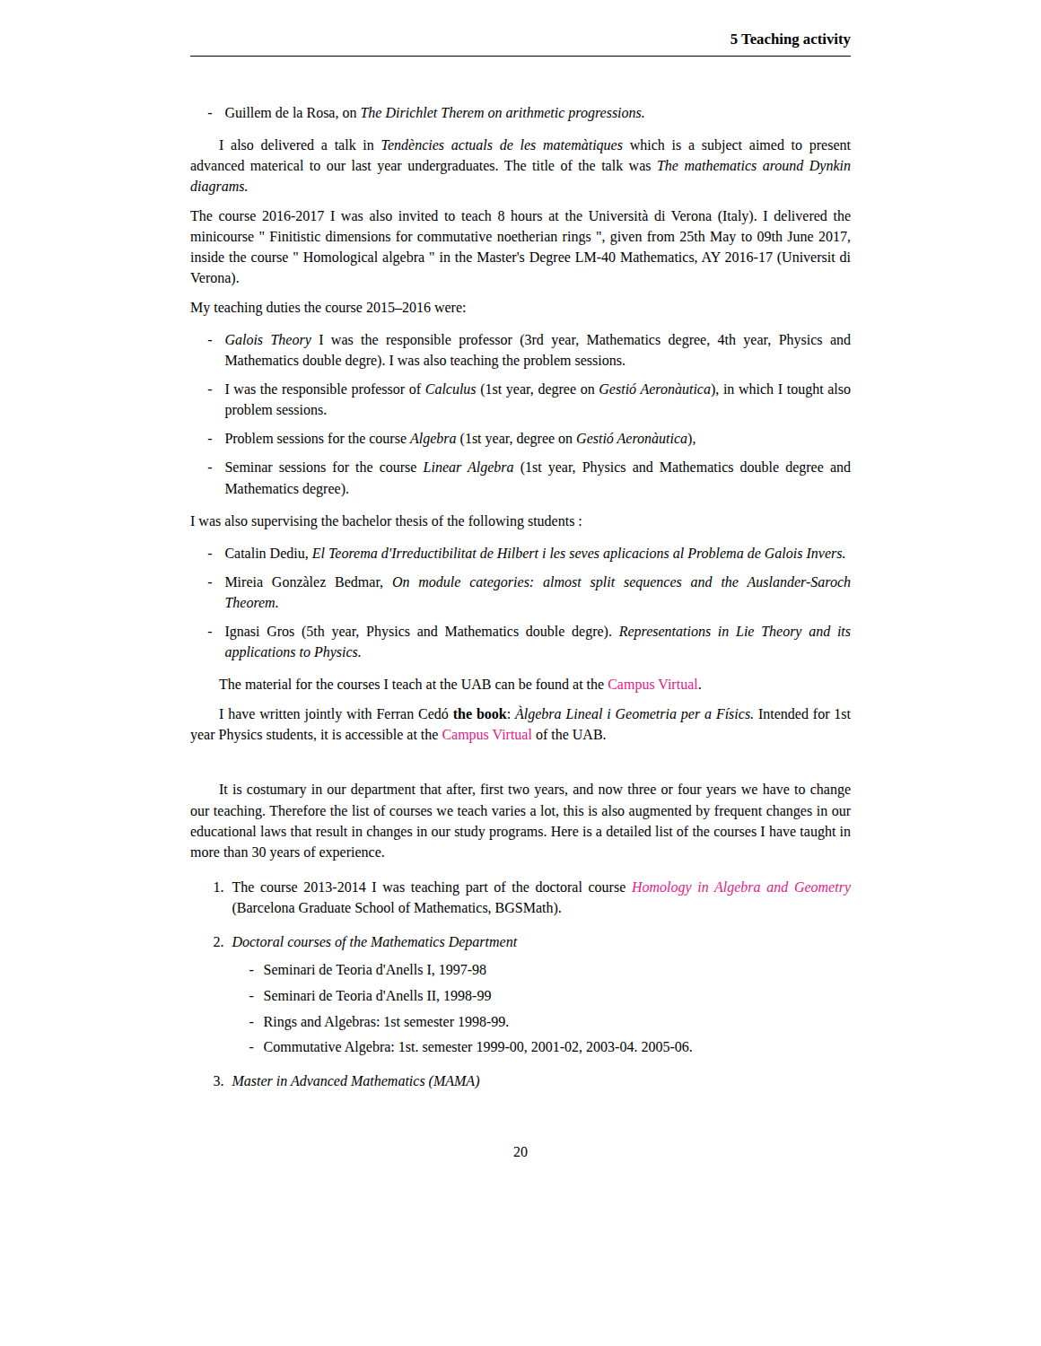5 Teaching activity
Guillem de la Rosa, on The Dirichlet Therem on arithmetic progressions.
I also delivered a talk in Tendències actuals de les matemàtiques which is a subject aimed to present advanced materical to our last year undergraduates. The title of the talk was The mathematics around Dynkin diagrams.
The course 2016-2017 I was also invited to teach 8 hours at the Università di Verona (Italy). I delivered the minicourse " Finitistic dimensions for commutative noetherian rings ", given from 25th May to 09th June 2017, inside the course " Homological algebra " in the Master's Degree LM-40 Mathematics, AY 2016-17 (Universit di Verona).
My teaching duties the course 2015–2016 were:
Galois Theory I was the responsible professor (3rd year, Mathematics degree, 4th year, Physics and Mathematics double degre). I was also teaching the problem sessions.
I was the responsible professor of Calculus (1st year, degree on Gestió Aeronàutica), in which I tought also problem sessions.
Problem sessions for the course Algebra (1st year, degree on Gestió Aeronàutica),
Seminar sessions for the course Linear Algebra (1st year, Physics and Mathematics double degree and Mathematics degree).
I was also supervising the bachelor thesis of the following students :
Catalin Dediu, El Teorema d'Irreductibilitat de Hilbert i les seves aplicacions al Problema de Galois Invers.
Mireia Gonzàlez Bedmar, On module categories: almost split sequences and the Auslander-Saroch Theorem.
Ignasi Gros (5th year, Physics and Mathematics double degre). Representations in Lie Theory and its applications to Physics.
The material for the courses I teach at the UAB can be found at the Campus Virtual.
I have written jointly with Ferran Cedó the book: Àlgebra Lineal i Geometria per a Físics. Intended for 1st year Physics students, it is accessible at the Campus Virtual of the UAB.
It is costumary in our department that after, first two years, and now three or four years we have to change our teaching. Therefore the list of courses we teach varies a lot, this is also augmented by frequent changes in our educational laws that result in changes in our study programs. Here is a detailed list of the courses I have taught in more than 30 years of experience.
The course 2013-2014 I was teaching part of the doctoral course Homology in Algebra and Geometry (Barcelona Graduate School of Mathematics, BGSMath).
Doctoral courses of the Mathematics Department
Seminari de Teoria d'Anells I, 1997-98
Seminari de Teoria d'Anells II, 1998-99
Rings and Algebras: 1st semester 1998-99.
Commutative Algebra: 1st. semester 1999-00, 2001-02, 2003-04. 2005-06.
Master in Advanced Mathematics (MAMA)
20